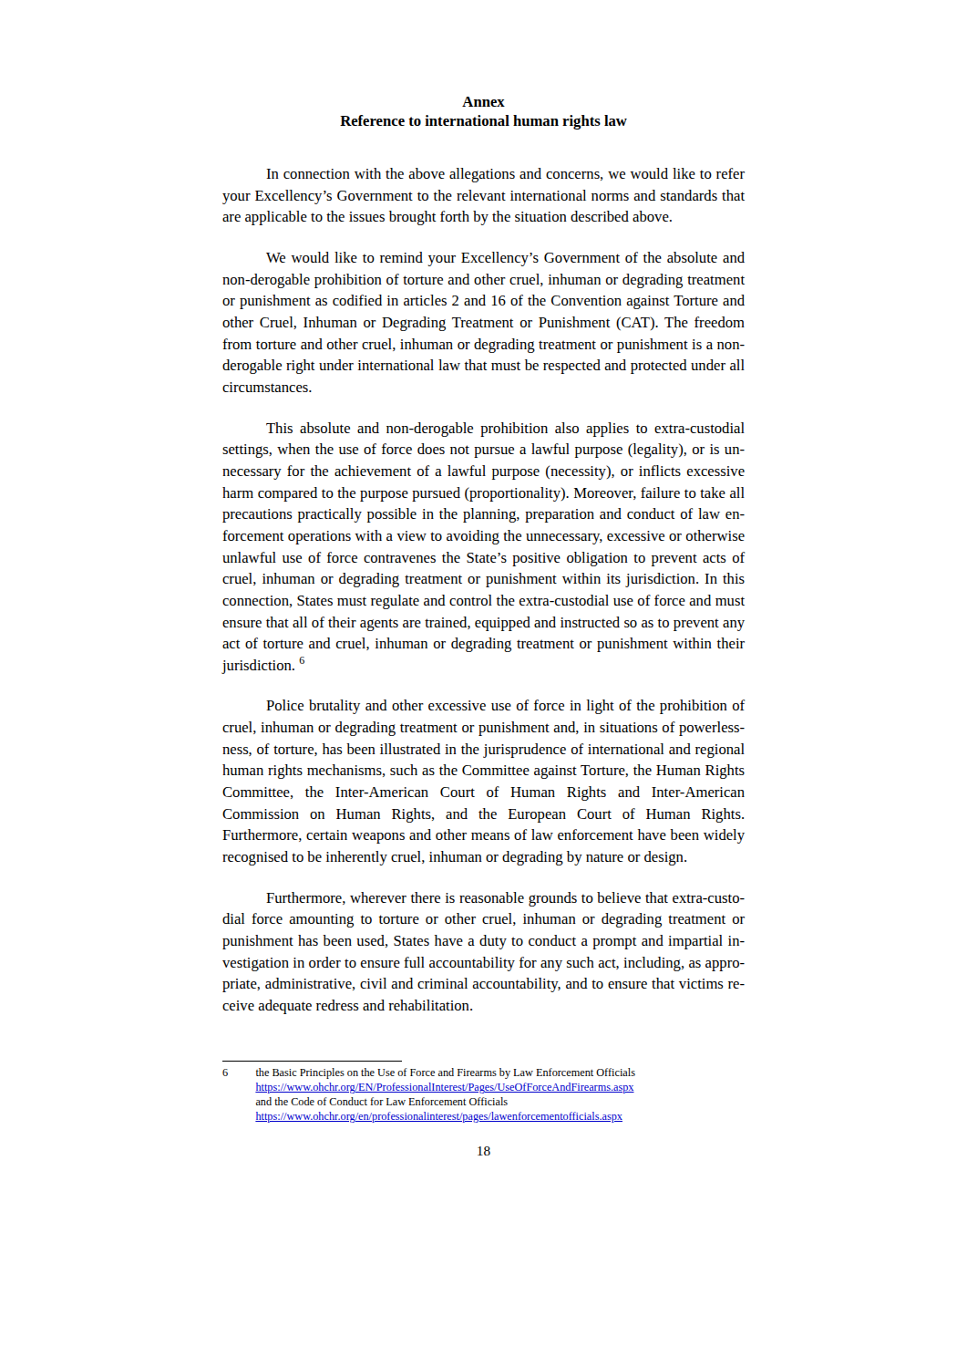Annex Reference to international human rights law
In connection with the above allegations and concerns, we would like to refer your Excellency’s Government to the relevant international norms and standards that are applicable to the issues brought forth by the situation described above.
We would like to remind your Excellency’s Government of the absolute and non-derogable prohibition of torture and other cruel, inhuman or degrading treatment or punishment as codified in articles 2 and 16 of the Convention against Torture and other Cruel, Inhuman or Degrading Treatment or Punishment (CAT). The freedom from torture and other cruel, inhuman or degrading treatment or punishment is a non-derogable right under international law that must be respected and protected under all circumstances.
This absolute and non-derogable prohibition also applies to extra-custodial settings, when the use of force does not pursue a lawful purpose (legality), or is unnecessary for the achievement of a lawful purpose (necessity), or inflicts excessive harm compared to the purpose pursued (proportionality). Moreover, failure to take all precautions practically possible in the planning, preparation and conduct of law enforcement operations with a view to avoiding the unnecessary, excessive or otherwise unlawful use of force contravenes the State’s positive obligation to prevent acts of cruel, inhuman or degrading treatment or punishment within its jurisdiction. In this connection, States must regulate and control the extra-custodial use of force and must ensure that all of their agents are trained, equipped and instructed so as to prevent any act of torture and cruel, inhuman or degrading treatment or punishment within their jurisdiction. 6
Police brutality and other excessive use of force in light of the prohibition of cruel, inhuman or degrading treatment or punishment and, in situations of powerlessness, of torture, has been illustrated in the jurisprudence of international and regional human rights mechanisms, such as the Committee against Torture, the Human Rights Committee, the Inter-American Court of Human Rights and Inter-American Commission on Human Rights, and the European Court of Human Rights. Furthermore, certain weapons and other means of law enforcement have been widely recognised to be inherently cruel, inhuman or degrading by nature or design.
Furthermore, wherever there is reasonable grounds to believe that extra-custodial force amounting to torture or other cruel, inhuman or degrading treatment or punishment has been used, States have a duty to conduct a prompt and impartial investigation in order to ensure full accountability for any such act, including, as appropriate, administrative, civil and criminal accountability, and to ensure that victims receive adequate redress and rehabilitation.
6
the Basic Principles on the Use of Force and Firearms by Law Enforcement Officials
https://www.ohchr.org/EN/ProfessionalInterest/Pages/UseOfForceAndFirearms.aspx
and the Code of Conduct for Law Enforcement Officials
https://www.ohchr.org/en/professionalinterest/pages/lawenforcementofficials.aspx
18